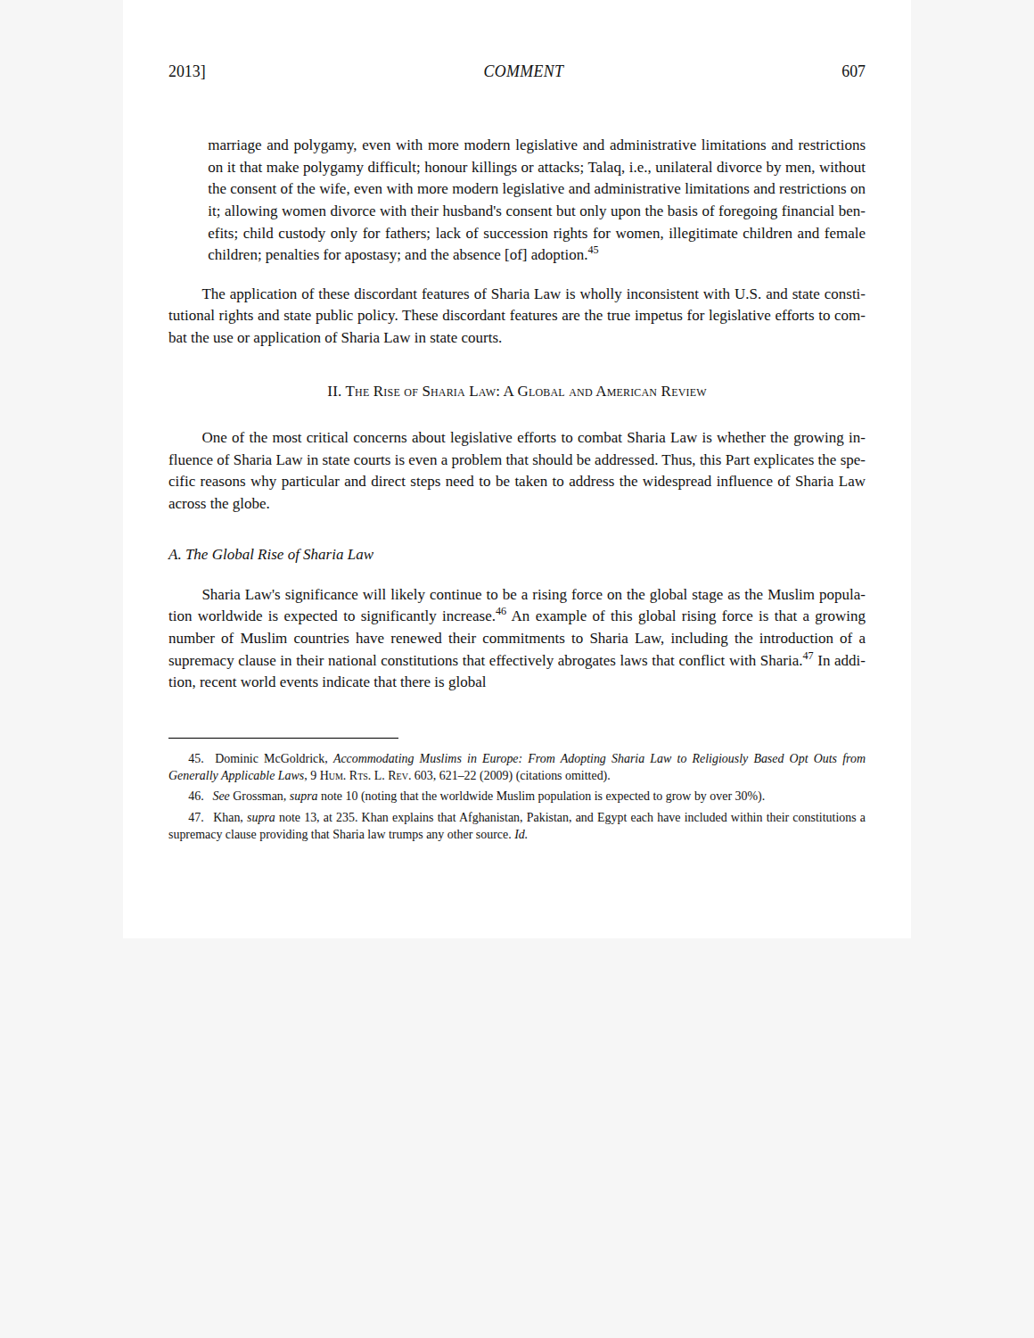2013] COMMENT 607
marriage and polygamy, even with more modern legislative and administrative limitations and restrictions on it that make polygamy difficult; honour killings or attacks; Talaq, i.e., unilateral divorce by men, without the consent of the wife, even with more modern legislative and administrative limitations and restrictions on it; allowing women divorce with their husband's consent but only upon the basis of foregoing financial benefits; child custody only for fathers; lack of succession rights for women, illegitimate children and female children; penalties for apostasy; and the absence [of] adoption.45
The application of these discordant features of Sharia Law is wholly inconsistent with U.S. and state constitutional rights and state public policy. These discordant features are the true impetus for legislative efforts to combat the use or application of Sharia Law in state courts.
II. The Rise of Sharia Law: A Global and American Review
One of the most critical concerns about legislative efforts to combat Sharia Law is whether the growing influence of Sharia Law in state courts is even a problem that should be addressed. Thus, this Part explicates the specific reasons why particular and direct steps need to be taken to address the widespread influence of Sharia Law across the globe.
A. The Global Rise of Sharia Law
Sharia Law's significance will likely continue to be a rising force on the global stage as the Muslim population worldwide is expected to significantly increase.46 An example of this global rising force is that a growing number of Muslim countries have renewed their commitments to Sharia Law, including the introduction of a supremacy clause in their national constitutions that effectively abrogates laws that conflict with Sharia.47 In addition, recent world events indicate that there is global
45. Dominic McGoldrick, Accommodating Muslims in Europe: From Adopting Sharia Law to Religiously Based Opt Outs from Generally Applicable Laws, 9 Hum. Rts. L. Rev. 603, 621–22 (2009) (citations omitted).
46. See Grossman, supra note 10 (noting that the worldwide Muslim population is expected to grow by over 30%).
47. Khan, supra note 13, at 235. Khan explains that Afghanistan, Pakistan, and Egypt each have included within their constitutions a supremacy clause providing that Sharia law trumps any other source. Id.